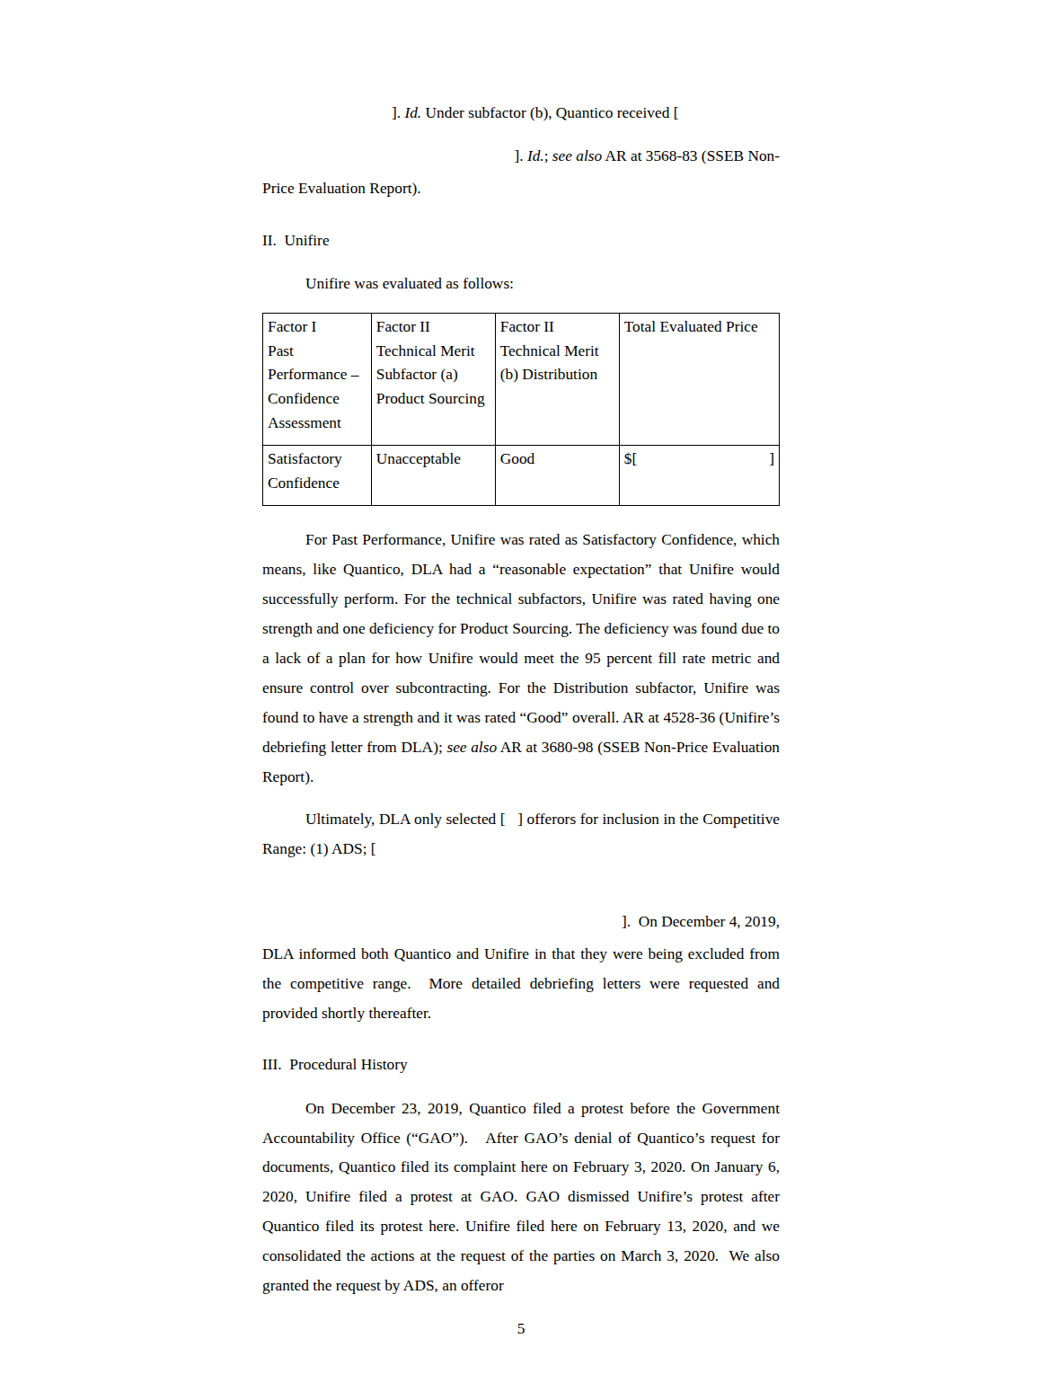]. Id. Under subfactor (b), Quantico received [
]. Id.; see also AR at 3568-83 (SSEB Non-
Price Evaluation Report).
II. Unifire
Unifire was evaluated as follows:
| Factor I Past Performance – Confidence Assessment | Factor II Technical Merit Subfactor (a) Product Sourcing | Factor II Technical Merit (b) Distribution | Total Evaluated Price |
| Satisfactory Confidence | Unacceptable | Good | $[ ] |
For Past Performance, Unifire was rated as Satisfactory Confidence, which means, like Quantico, DLA had a “reasonable expectation” that Unifire would successfully perform. For the technical subfactors, Unifire was rated having one strength and one deficiency for Product Sourcing. The deficiency was found due to a lack of a plan for how Unifire would meet the 95 percent fill rate metric and ensure control over subcontracting. For the Distribution subfactor, Unifire was found to have a strength and it was rated “Good” overall. AR at 4528-36 (Unifire’s debriefing letter from DLA); see also AR at 3680-98 (SSEB Non-Price Evaluation Report).
Ultimately, DLA only selected [ ] offerors for inclusion in the Competitive Range: (1) ADS; [
]. On December 4, 2019,
DLA informed both Quantico and Unifire in that they were being excluded from the competitive range. More detailed debriefing letters were requested and provided shortly thereafter.
III. Procedural History
On December 23, 2019, Quantico filed a protest before the Government Accountability Office (“GAO”). After GAO’s denial of Quantico’s request for documents, Quantico filed its complaint here on February 3, 2020. On January 6, 2020, Unifire filed a protest at GAO. GAO dismissed Unifire’s protest after Quantico filed its protest here. Unifire filed here on February 13, 2020, and we consolidated the actions at the request of the parties on March 3, 2020. We also granted the request by ADS, an offeror
5